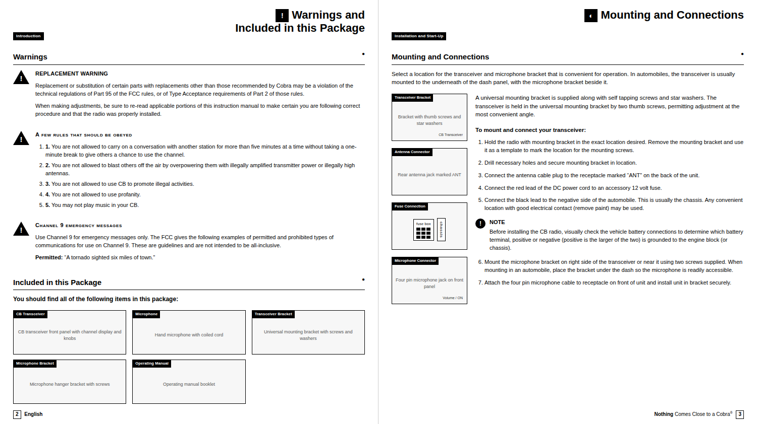!Warnings and Included in this Package
Introduction
Warnings ●
!
REPLACEMENT WARNING
Replacement or substitution of certain parts with replacements other than those recommended by Cobra may be a violation of the technical regulations of Part 95 of the FCC rules, or of Type Acceptance requirements of Part 2 of those rules.
When making adjustments, be sure to re-read applicable portions of this instruction manual to make certain you are following correct procedure and that the radio was properly installed.
!
A few rules that should be obeyed
1. You are not allowed to carry on a conversation with another station for more than five minutes at a time without taking a one-minute break to give others a chance to use the channel.
2. You are not allowed to blast others off the air by overpowering them with illegally amplified transmitter power or illegally high antennas.
3. You are not allowed to use CB to promote illegal activities.
4. You are not allowed to use profanity.
5. You may not play music in your CB.
!
Channel 9 emergency messages
Use Channel 9 for emergency messages only. The FCC gives the following examples of permitted and prohibited types of communications for use on Channel 9. These are guidelines and are not intended to be all-inclusive.
Permitted: “A tornado sighted six miles of town.”
Included in this Package ●
You should find all of the following items in this package:
CB Transceiver
CB transceiver front panel with channel display and knobs
Microphone
Hand microphone with coiled cord
Transceiver Bracket
Universal mounting bracket with screws and washers
Microphone Bracket
Microphone hanger bracket with screws
Operating Manual
Operating manual booklet
2 English
◐Mounting and Connections
Installation and Start-Up
Mounting and Connections ●
Select a location for the transceiver and microphone bracket that is convenient for operation. In automobiles, the transceiver is usually mounted to the underneath of the dash panel, with the microphone bracket beside it.
Transceiver Bracket
Bracket with thumb screws and star washers
CB Transceiver
Antenna Connector
Rear antenna jack marked ANT
Fuse Connection
fuse box
chassis
Microphone Connector
Four pin microphone jack on front panel
Volume / ON
A universal mounting bracket is supplied along with self tapping screws and star washers. The transceiver is held in the universal mounting bracket by two thumb screws, permitting adjustment at the most convenient angle.
To mount and connect your transceiver:
Hold the radio with mounting bracket in the exact location desired. Remove the mounting bracket and use it as a template to mark the location for the mounting screws.
Drill necessary holes and secure mounting bracket in location.
Connect the antenna cable plug to the receptacle marked “ANT” on the back of the unit.
Connect the red lead of the DC power cord to an accessory 12 volt fuse.
Connect the black lead to the negative side of the automobile. This is usually the chassis. Any convenient location with good electrical contact (remove paint) may be used.
!
NOTE Before installing the CB radio, visually check the vehicle battery connections to determine which battery terminal, positive or negative (positive is the larger of the two) is grounded to the engine block (or chassis).
Mount the microphone bracket on right side of the transceiver or near it using two screws supplied. When mounting in an automobile, place the bracket under the dash so the microphone is readily accessible.
Attach the four pin microphone cable to receptacle on front of unit and install unit in bracket securely.
Nothing Comes Close to a Cobra® 3